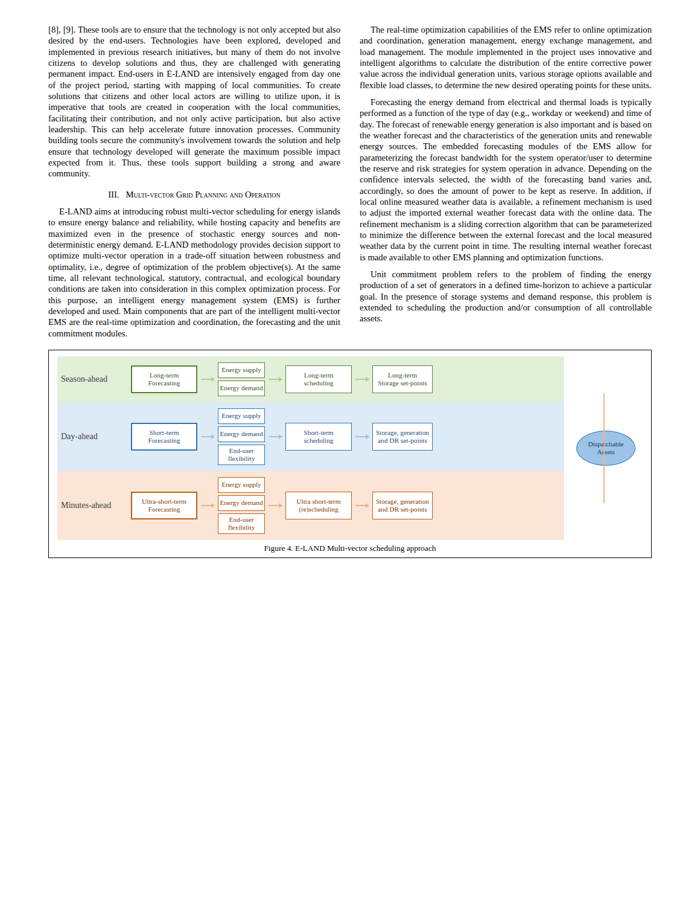[8], [9]. These tools are to ensure that the technology is not only accepted but also desired by the end-users. Technologies have been explored, developed and implemented in previous research initiatives, but many of them do not involve citizens to develop solutions and thus, they are challenged with generating permanent impact. End-users in E-LAND are intensively engaged from day one of the project period, starting with mapping of local communities. To create solutions that citizens and other local actors are willing to utilize upon, it is imperative that tools are created in cooperation with the local communities, facilitating their contribution, and not only active participation, but also active leadership. This can help accelerate future innovation processes. Community building tools secure the community's involvement towards the solution and help ensure that technology developed will generate the maximum possible impact expected from it. Thus, these tools support building a strong and aware community.
III. Multi-vector Grid Planning and Operation
E-LAND aims at introducing robust multi-vector scheduling for energy islands to ensure energy balance and reliability, while hosting capacity and benefits are maximized even in the presence of stochastic energy sources and non-deterministic energy demand. E-LAND methodology provides decision support to optimize multi-vector operation in a trade-off situation between robustness and optimality, i.e., degree of optimization of the problem objective(s). At the same time, all relevant technological, statutory, contractual, and ecological boundary conditions are taken into consideration in this complex optimization process. For this purpose, an intelligent energy management system (EMS) is further developed and used. Main components that are part of the intelligent multi-vector EMS are the real-time optimization and coordination, the forecasting and the unit commitment modules.
The real-time optimization capabilities of the EMS refer to online optimization and coordination, generation management, energy exchange management, and load management. The module implemented in the project uses innovative and intelligent algorithms to calculate the distribution of the entire corrective power value across the individual generation units, various storage options available and flexible load classes, to determine the new desired operating points for these units.
Forecasting the energy demand from electrical and thermal loads is typically performed as a function of the type of day (e.g., workday or weekend) and time of day. The forecast of renewable energy generation is also important and is based on the weather forecast and the characteristics of the generation units and renewable energy sources. The embedded forecasting modules of the EMS allow for parameterizing the forecast bandwidth for the system operator/user to determine the reserve and risk strategies for system operation in advance. Depending on the confidence intervals selected, the width of the forecasting band varies and, accordingly, so does the amount of power to be kept as reserve. In addition, if local online measured weather data is available, a refinement mechanism is used to adjust the imported external weather forecast data with the online data. The refinement mechanism is a sliding correction algorithm that can be parameterized to minimize the difference between the external forecast and the local measured weather data by the current point in time. The resulting internal weather forecast is made available to other EMS planning and optimization functions.
Unit commitment problem refers to the problem of finding the energy production of a set of generators in a defined time-horizon to achieve a particular goal. In the presence of storage systems and demand response, this problem is extended to scheduling the production and/or consumption of all controllable assets.
Season-ahead
Long-term
Forecasting
Energy supply
Energy demand
Long-term
scheduling
Long-term
Storage set-points
Day-ahead
Short-term
Forecasting
Energy supply
Energy demand
End-user flexibility
Short-term
scheduling
Storage, generation and DR set-points
Minutes-ahead
Ultra-short-term
Forecasting
Energy supply
Energy demand
End-user flexibility
Ultra short-term
(re)scheduling
Storage, generation and DR set-points
Dispatchable
Assets
Figure 4. E-LAND Multi-vector scheduling approach